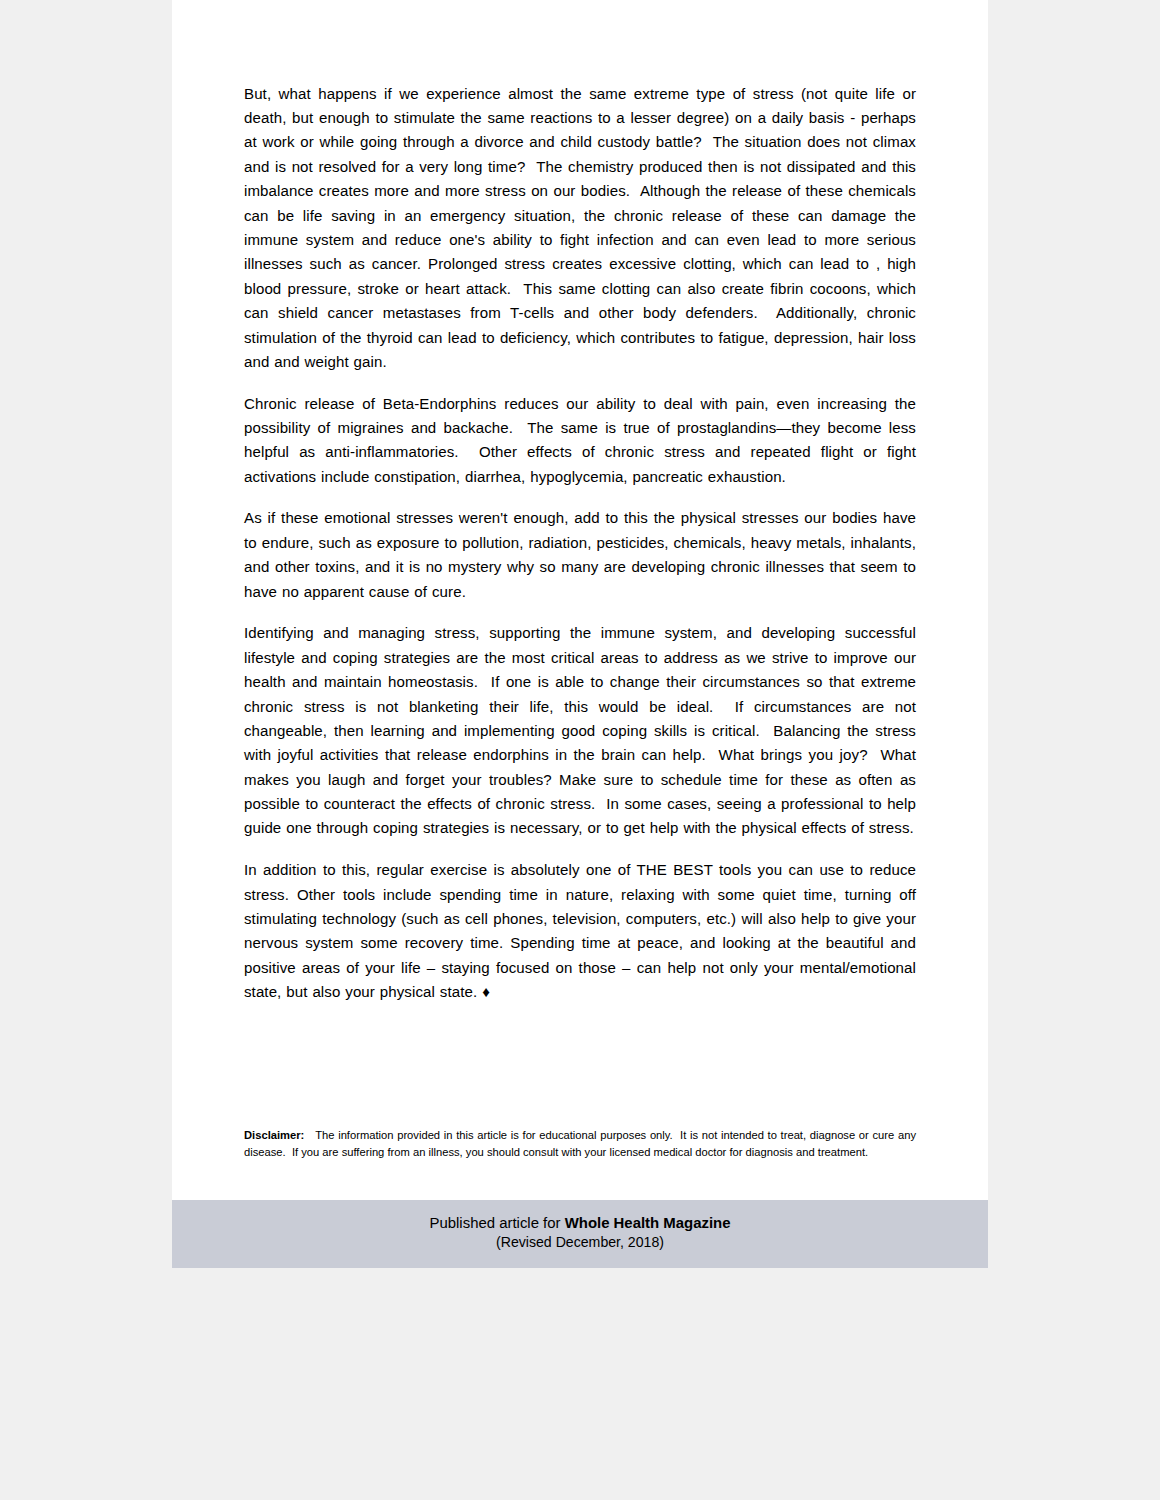But, what happens if we experience almost the same extreme type of stress (not quite life or death, but enough to stimulate the same reactions to a lesser degree) on a daily basis - perhaps at work or while going through a divorce and child custody battle? The situation does not climax and is not resolved for a very long time? The chemistry produced then is not dissipated and this imbalance creates more and more stress on our bodies. Although the release of these chemicals can be life saving in an emergency situation, the chronic release of these can damage the immune system and reduce one's ability to fight infection and can even lead to more serious illnesses such as cancer. Prolonged stress creates excessive clotting, which can lead to , high blood pressure, stroke or heart attack. This same clotting can also create fibrin cocoons, which can shield cancer metastases from T-cells and other body defenders. Additionally, chronic stimulation of the thyroid can lead to deficiency, which contributes to fatigue, depression, hair loss and and weight gain.
Chronic release of Beta-Endorphins reduces our ability to deal with pain, even increasing the possibility of migraines and backache. The same is true of prostaglandins—they become less helpful as anti-inflammatories. Other effects of chronic stress and repeated flight or fight activations include constipation, diarrhea, hypoglycemia, pancreatic exhaustion.
As if these emotional stresses weren't enough, add to this the physical stresses our bodies have to endure, such as exposure to pollution, radiation, pesticides, chemicals, heavy metals, inhalants, and other toxins, and it is no mystery why so many are developing chronic illnesses that seem to have no apparent cause of cure.
Identifying and managing stress, supporting the immune system, and developing successful lifestyle and coping strategies are the most critical areas to address as we strive to improve our health and maintain homeostasis. If one is able to change their circumstances so that extreme chronic stress is not blanketing their life, this would be ideal. If circumstances are not changeable, then learning and implementing good coping skills is critical. Balancing the stress with joyful activities that release endorphins in the brain can help. What brings you joy? What makes you laugh and forget your troubles? Make sure to schedule time for these as often as possible to counteract the effects of chronic stress. In some cases, seeing a professional to help guide one through coping strategies is necessary, or to get help with the physical effects of stress.
In addition to this, regular exercise is absolutely one of THE BEST tools you can use to reduce stress. Other tools include spending time in nature, relaxing with some quiet time, turning off stimulating technology (such as cell phones, television, computers, etc.) will also help to give your nervous system some recovery time. Spending time at peace, and looking at the beautiful and positive areas of your life – staying focused on those – can help not only your mental/emotional state, but also your physical state. ♦
Disclaimer: The information provided in this article is for educational purposes only. It is not intended to treat, diagnose or cure any disease. If you are suffering from an illness, you should consult with your licensed medical doctor for diagnosis and treatment.
Published article for Whole Health Magazine
(Revised December, 2018)